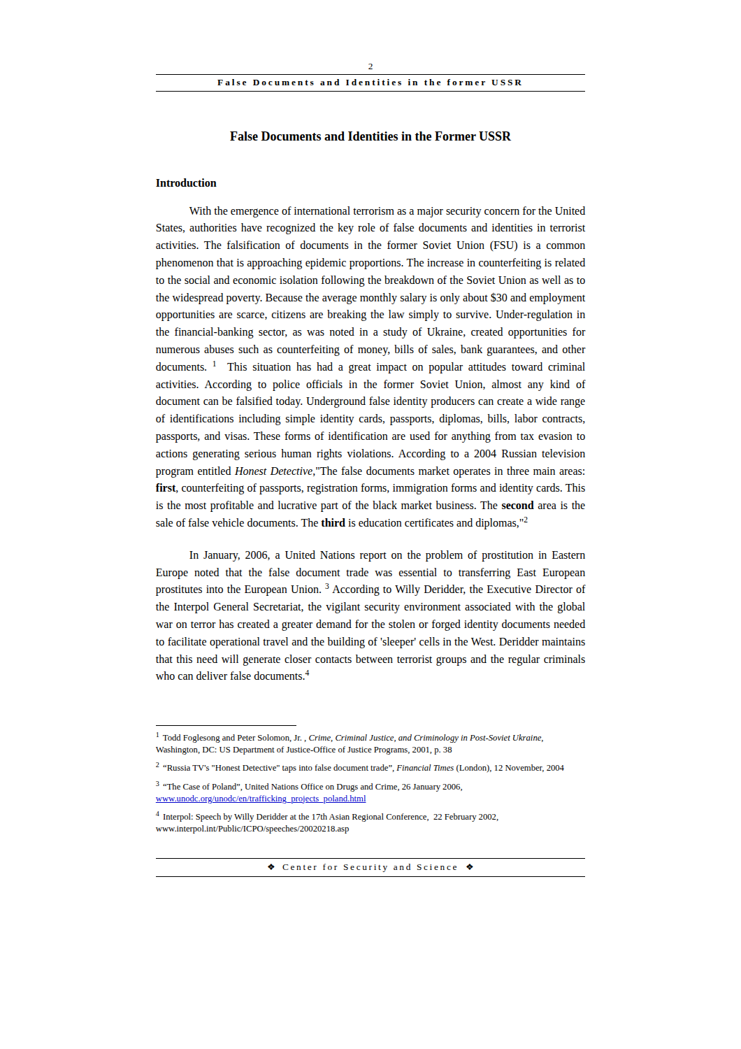2
False Documents and Identities in the former USSR
False Documents and Identities in the Former USSR
Introduction
With the emergence of international terrorism as a major security concern for the United States, authorities have recognized the key role of false documents and identities in terrorist activities. The falsification of documents in the former Soviet Union (FSU) is a common phenomenon that is approaching epidemic proportions. The increase in counterfeiting is related to the social and economic isolation following the breakdown of the Soviet Union as well as to the widespread poverty. Because the average monthly salary is only about $30 and employment opportunities are scarce, citizens are breaking the law simply to survive. Under-regulation in the financial-banking sector, as was noted in a study of Ukraine, created opportunities for numerous abuses such as counterfeiting of money, bills of sales, bank guarantees, and other documents. 1 This situation has had a great impact on popular attitudes toward criminal activities. According to police officials in the former Soviet Union, almost any kind of document can be falsified today. Underground false identity producers can create a wide range of identifications including simple identity cards, passports, diplomas, bills, labor contracts, passports, and visas. These forms of identification are used for anything from tax evasion to actions generating serious human rights violations. According to a 2004 Russian television program entitled Honest Detective,"The false documents market operates in three main areas: first, counterfeiting of passports, registration forms, immigration forms and identity cards. This is the most profitable and lucrative part of the black market business. The second area is the sale of false vehicle documents. The third is education certificates and diplomas,"2
In January, 2006, a United Nations report on the problem of prostitution in Eastern Europe noted that the false document trade was essential to transferring East European prostitutes into the European Union. 3 According to Willy Deridder, the Executive Director of the Interpol General Secretariat, the vigilant security environment associated with the global war on terror has created a greater demand for the stolen or forged identity documents needed to facilitate operational travel and the building of 'sleeper' cells in the West. Deridder maintains that this need will generate closer contacts between terrorist groups and the regular criminals who can deliver false documents.4
1 Todd Foglesong and Peter Solomon, Jr. , Crime, Criminal Justice, and Criminology in Post-Soviet Ukraine, Washington, DC: US Department of Justice-Office of Justice Programs, 2001, p. 38
2 “Russia TV's "Honest Detective" taps into false document trade”, Financial Times (London), 12 November, 2004
3 “The Case of Poland”, United Nations Office on Drugs and Crime, 26 January 2006,
www.unodc.org/unodc/en/trafficking_projects_poland.html
4 Interpol: Speech by Willy Deridder at the 17th Asian Regional Conference, 22 February 2002, www.interpol.int/Public/ICPO/speeches/20020218.asp
❖Center for Security and Science❖